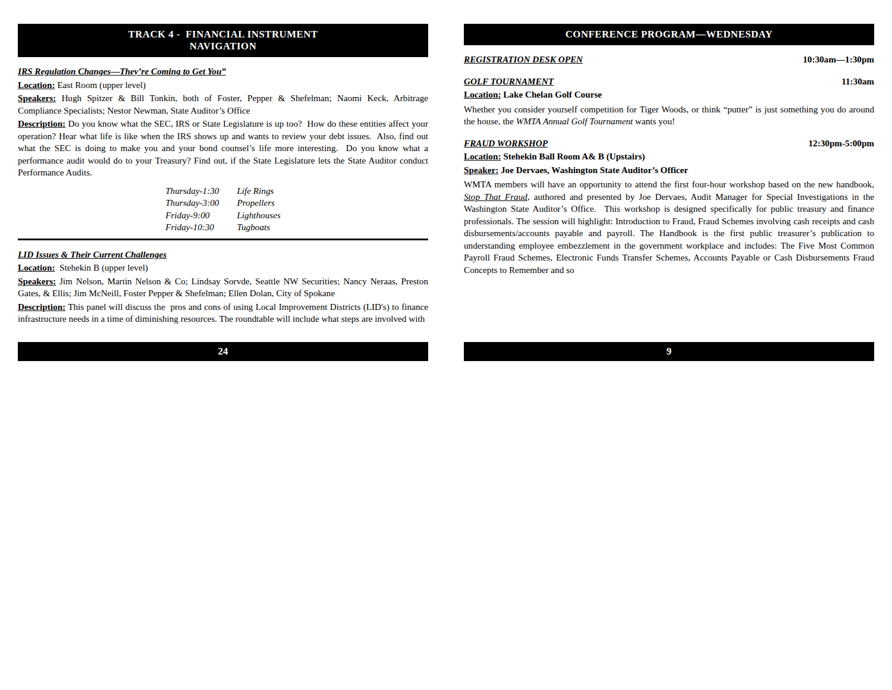TRACK 4 - FINANCIAL INSTRUMENT NAVIGATION
IRS Regulation Changes—They’re Coming to Get You”
Location: East Room (upper level)
Speakers: Hugh Spitzer & Bill Tonkin, both of Foster, Pepper & Shefelman; Naomi Keck, Arbitrage Compliance Specialists; Nestor Newman, State Auditor’s Office
Description: Do you know what the SEC, IRS or State Legislature is up too? How do these entities affect your operation? Hear what life is like when the IRS shows up and wants to review your debt issues. Also, find out what the SEC is doing to make you and your bond counsel’s life more interesting. Do you know what a performance audit would do to your Treasury? Find out, if the State Legislature lets the State Auditor conduct Performance Audits.
| Thursday-1:30 | Life Rings |
| Thursday-3:00 | Propellers |
| Friday-9:00 | Lighthouses |
| Friday-10:30 | Tugboats |
LID Issues & Their Current Challenges
Location: Stehekin B (upper level)
Speakers: Jim Nelson, Martin Nelson & Co; Lindsay Sorvde, Seattle NW Securities; Nancy Neraas, Preston Gates, & Ellis; Jim McNeill, Foster Pepper & Shefelman; Ellen Dolan, City of Spokane
Description: This panel will discuss the pros and cons of using Local Improvement Districts (LID's) to finance infrastructure needs in a time of diminishing resources. The roundtable will include what steps are involved with
24
CONFERENCE PROGRAM—WEDNESDAY
REGISTRATION DESK OPEN 10:30am—1:30pm
GOLF TOURNAMENT 11:30am
Location: Lake Chelan Golf Course
Whether you consider yourself competition for Tiger Woods, or think “putter” is just something you do around the house, the WMTA Annual Golf Tournament wants you!
FRAUD WORKSHOP 12:30pm-5:00pm
Location: Stehekin Ball Room A& B (Upstairs)
Speaker: Joe Dervaes, Washington State Auditor’s Officer
WMTA members will have an opportunity to attend the first four-hour workshop based on the new handbook, Stop That Fraud, authored and presented by Joe Dervaes, Audit Manager for Special Investigations in the Washington State Auditor’s Office. This workshop is designed specifically for public treasury and finance professionals. The session will highlight: Introduction to Fraud, Fraud Schemes involving cash receipts and cash disbursements/accounts payable and payroll. The Handbook is the first public treasurer’s publication to understanding employee embezzlement in the government workplace and includes: The Five Most Common Payroll Fraud Schemes, Electronic Funds Transfer Schemes, Accounts Payable or Cash Disbursements Fraud Concepts to Remember and so
9